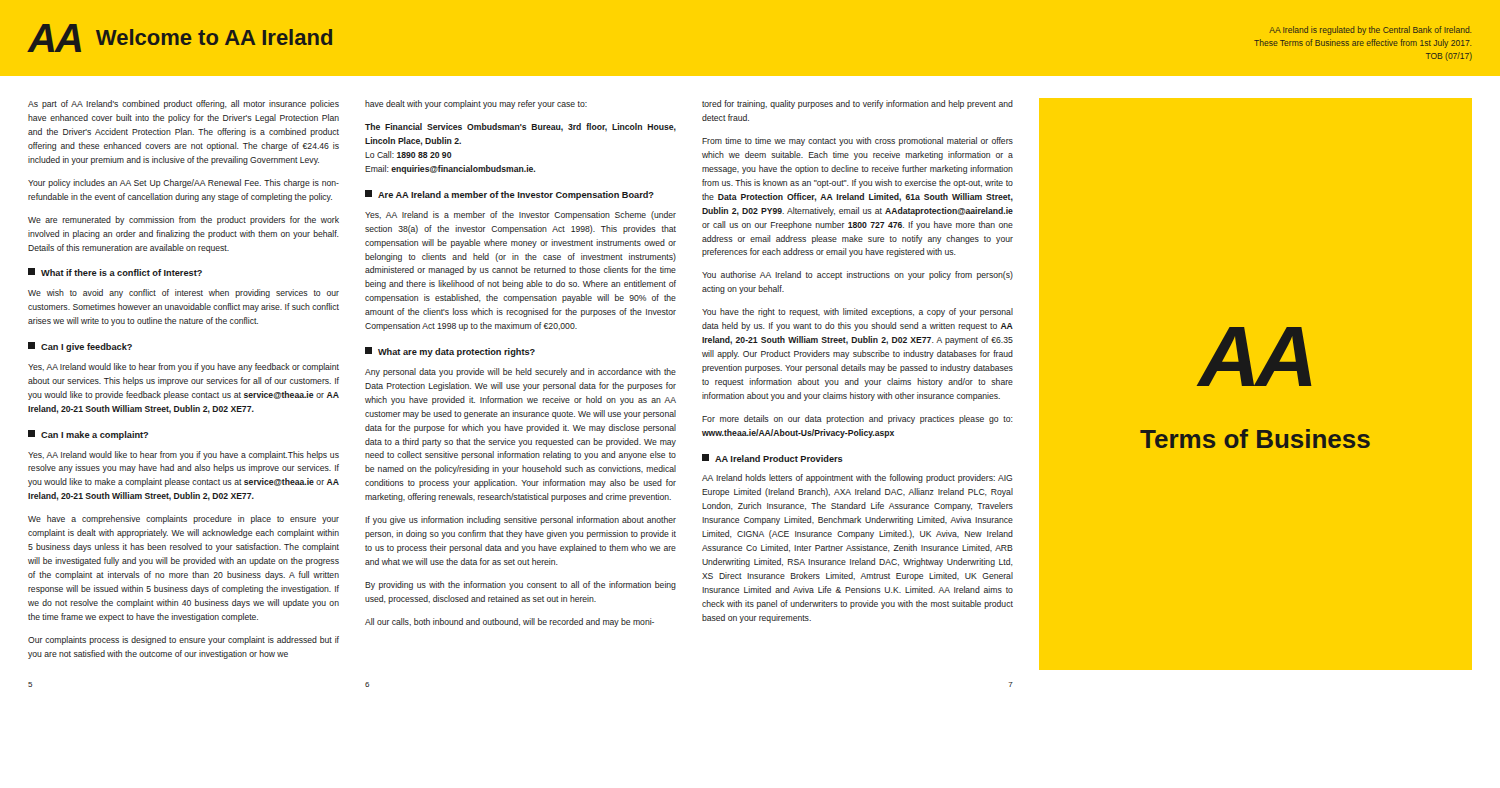AA
Welcome to AA Ireland
AA Ireland is regulated by the Central Bank of Ireland.
These Terms of Business are effective from 1st July 2017.
TOB (07/17)
As part of AA Ireland's combined product offering, all motor insurance policies have enhanced cover built into the policy for the Driver's Legal Protection Plan and the Driver's Accident Protection Plan. The offering is a combined product offering and these enhanced covers are not optional. The charge of €24.46 is included in your premium and is inclusive of the prevailing Government Levy.
Your policy includes an AA Set Up Charge/AA Renewal Fee. This charge is non-refundable in the event of cancellation during any stage of completing the policy.
We are remunerated by commission from the product providers for the work involved in placing an order and finalizing the product with them on your behalf. Details of this remuneration are available on request.
What if there is a conflict of Interest?
We wish to avoid any conflict of interest when providing services to our customers. Sometimes however an unavoidable conflict may arise. If such conflict arises we will write to you to outline the nature of the conflict.
Can I give feedback?
Yes, AA Ireland would like to hear from you if you have any feedback or complaint about our services. This helps us improve our services for all of our customers. If you would like to provide feedback please contact us at service@theaa.ie or AA Ireland, 20-21 South William Street, Dublin 2, D02 XE77.
Can I make a complaint?
Yes, AA Ireland would like to hear from you if you have a complaint.This helps us resolve any issues you may have had and also helps us improve our services. If you would like to make a complaint please contact us at service@theaa.ie or AA Ireland, 20-21 South William Street, Dublin 2, D02 XE77.
We have a comprehensive complaints procedure in place to ensure your complaint is dealt with appropriately. We will acknowledge each complaint within 5 business days unless it has been resolved to your satisfaction. The complaint will be investigated fully and you will be provided with an update on the progress of the complaint at intervals of no more than 20 business days. A full written response will be issued within 5 business days of completing the investigation. If we do not resolve the complaint within 40 business days we will update you on the time frame we expect to have the investigation complete.
Our complaints process is designed to ensure your complaint is addressed but if you are not satisfied with the outcome of our investigation or how we
have dealt with your complaint you may refer your case to:
The Financial Services Ombudsman's Bureau, 3rd floor, Lincoln House, Lincoln Place, Dublin 2.
Lo Call: 1890 88 20 90
Email: enquiries@financialombudsman.ie.
Are AA Ireland a member of the Investor Compensation Board?
Yes, AA Ireland is a member of the Investor Compensation Scheme (under section 38(a) of the investor Compensation Act 1998). This provides that compensation will be payable where money or investment instruments owed or belonging to clients and held (or in the case of investment instruments) administered or managed by us cannot be returned to those clients for the time being and there is likelihood of not being able to do so. Where an entitlement of compensation is established, the compensation payable will be 90% of the amount of the client's loss which is recognised for the purposes of the Investor Compensation Act 1998 up to the maximum of €20,000.
What are my data protection rights?
Any personal data you provide will be held securely and in accordance with the Data Protection Legislation. We will use your personal data for the purposes for which you have provided it. Information we receive or hold on you as an AA customer may be used to generate an insurance quote. We will use your personal data for the purpose for which you have provided it. We may disclose personal data to a third party so that the service you requested can be provided. We may need to collect sensitive personal information relating to you and anyone else to be named on the policy/residing in your household such as convictions, medical conditions to process your application. Your information may also be used for marketing, offering renewals, research/statistical purposes and crime prevention.
If you give us information including sensitive personal information about another person, in doing so you confirm that they have given you permission to provide it to us to process their personal data and you have explained to them who we are and what we will use the data for as set out herein.
By providing us with the information you consent to all of the information being used, processed, disclosed and retained as set out in herein.
All our calls, both inbound and outbound, will be recorded and may be moni-
tored for training, quality purposes and to verify information and help prevent and detect fraud.
From time to time we may contact you with cross promotional material or offers which we deem suitable. Each time you receive marketing information or a message, you have the option to decline to receive further marketing information from us. This is known as an "opt-out". If you wish to exercise the opt-out, write to the Data Protection Officer, AA Ireland Limited, 61a South William Street, Dublin 2, D02 PY99. Alternatively, email us at AAdataprotection@aaireland.ie or call us on our Freephone number 1800 727 476. If you have more than one address or email address please make sure to notify any changes to your preferences for each address or email you have registered with us.
You authorise AA Ireland to accept instructions on your policy from person(s) acting on your behalf.
You have the right to request, with limited exceptions, a copy of your personal data held by us. If you want to do this you should send a written request to AA Ireland, 20-21 South William Street, Dublin 2, D02 XE77. A payment of €6.35 will apply. Our Product Providers may subscribe to industry databases for fraud prevention purposes. Your personal details may be passed to industry databases to request information about you and your claims history and/or to share information about you and your claims history with other insurance companies.
For more details on our data protection and privacy practices please go to: www.theaa.ie/AA/About-Us/Privacy-Policy.aspx
AA Ireland Product Providers
AA Ireland holds letters of appointment with the following product providers: AIG Europe Limited (Ireland Branch), AXA Ireland DAC, Allianz Ireland PLC, Royal London, Zurich Insurance, The Standard Life Assurance Company, Travelers Insurance Company Limited, Benchmark Underwriting Limited, Aviva Insurance Limited, CIGNA (ACE Insurance Company Limited.), UK Aviva, New Ireland Assurance Co Limited, Inter Partner Assistance, Zenith Insurance Limited, ARB Underwriting Limited, RSA Insurance Ireland DAC, Wrightway Underwriting Ltd, XS Direct Insurance Brokers Limited, Amtrust Europe Limited, UK General Insurance Limited and Aviva Life & Pensions U.K. Limited. AA Ireland aims to check with its panel of underwriters to provide you with the most suitable product based on your requirements.
AA
Terms of Business
5
6
7